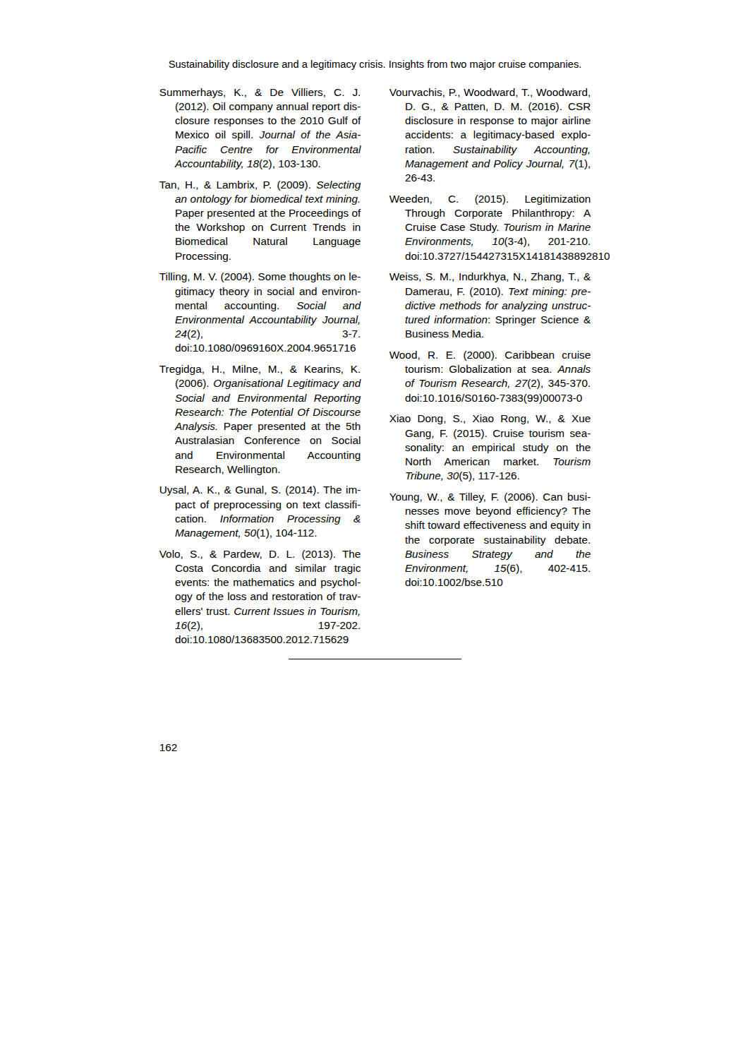Sustainability disclosure and a legitimacy crisis. Insights from two major cruise companies.
Summerhays, K., & De Villiers, C. J. (2012). Oil company annual report disclosure responses to the 2010 Gulf of Mexico oil spill. Journal of the Asia-Pacific Centre for Environmental Accountability, 18(2), 103-130.
Tan, H., & Lambrix, P. (2009). Selecting an ontology for biomedical text mining. Paper presented at the Proceedings of the Workshop on Current Trends in Biomedical Natural Language Processing.
Tilling, M. V. (2004). Some thoughts on legitimacy theory in social and environmental accounting. Social and Environmental Accountability Journal, 24(2), 3-7. doi:10.1080/0969160X.2004.9651716
Tregidga, H., Milne, M., & Kearins, K. (2006). Organisational Legitimacy and Social and Environmental Reporting Research: The Potential Of Discourse Analysis. Paper presented at the 5th Australasian Conference on Social and Environmental Accounting Research, Wellington.
Uysal, A. K., & Gunal, S. (2014). The impact of preprocessing on text classification. Information Processing & Management, 50(1), 104-112.
Volo, S., & Pardew, D. L. (2013). The Costa Concordia and similar tragic events: the mathematics and psychology of the loss and restoration of travellers' trust. Current Issues in Tourism, 16(2), 197-202. doi:10.1080/13683500.2012.715629
Vourvachis, P., Woodward, T., Woodward, D. G., & Patten, D. M. (2016). CSR disclosure in response to major airline accidents: a legitimacy-based exploration. Sustainability Accounting, Management and Policy Journal, 7(1), 26-43.
Weeden, C. (2015). Legitimization Through Corporate Philanthropy: A Cruise Case Study. Tourism in Marine Environments, 10(3-4), 201-210. doi:10.3727/154427315X14181438892810
Weiss, S. M., Indurkhya, N., Zhang, T., & Damerau, F. (2010). Text mining: predictive methods for analyzing unstructured information: Springer Science & Business Media.
Wood, R. E. (2000). Caribbean cruise tourism: Globalization at sea. Annals of Tourism Research, 27(2), 345-370. doi:10.1016/S0160-7383(99)00073-0
Xiao Dong, S., Xiao Rong, W., & Xue Gang, F. (2015). Cruise tourism seasonality: an empirical study on the North American market. Tourism Tribune, 30(5), 117-126.
Young, W., & Tilley, F. (2006). Can businesses move beyond efficiency? The shift toward effectiveness and equity in the corporate sustainability debate. Business Strategy and the Environment, 15(6), 402-415. doi:10.1002/bse.510
162